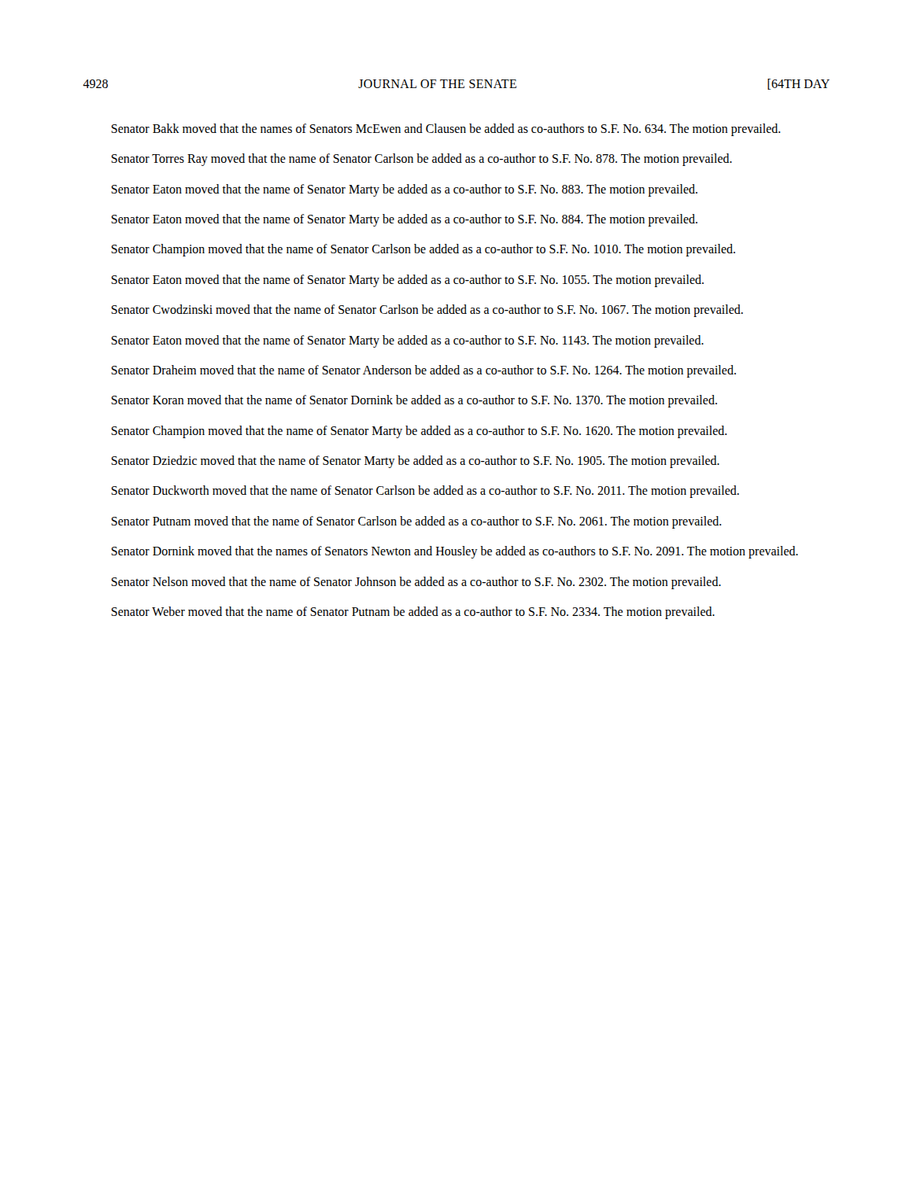4928 JOURNAL OF THE SENATE [64TH DAY
Senator Bakk moved that the names of Senators McEwen and Clausen be added as co-authors to S.F. No. 634. The motion prevailed.
Senator Torres Ray moved that the name of Senator Carlson be added as a co-author to S.F. No. 878. The motion prevailed.
Senator Eaton moved that the name of Senator Marty be added as a co-author to S.F. No. 883. The motion prevailed.
Senator Eaton moved that the name of Senator Marty be added as a co-author to S.F. No. 884. The motion prevailed.
Senator Champion moved that the name of Senator Carlson be added as a co-author to S.F. No. 1010. The motion prevailed.
Senator Eaton moved that the name of Senator Marty be added as a co-author to S.F. No. 1055. The motion prevailed.
Senator Cwodzinski moved that the name of Senator Carlson be added as a co-author to S.F. No. 1067. The motion prevailed.
Senator Eaton moved that the name of Senator Marty be added as a co-author to S.F. No. 1143. The motion prevailed.
Senator Draheim moved that the name of Senator Anderson be added as a co-author to S.F. No. 1264. The motion prevailed.
Senator Koran moved that the name of Senator Dornink be added as a co-author to S.F. No. 1370. The motion prevailed.
Senator Champion moved that the name of Senator Marty be added as a co-author to S.F. No. 1620. The motion prevailed.
Senator Dziedzic moved that the name of Senator Marty be added as a co-author to S.F. No. 1905. The motion prevailed.
Senator Duckworth moved that the name of Senator Carlson be added as a co-author to S.F. No. 2011. The motion prevailed.
Senator Putnam moved that the name of Senator Carlson be added as a co-author to S.F. No. 2061. The motion prevailed.
Senator Dornink moved that the names of Senators Newton and Housley be added as co-authors to S.F. No. 2091. The motion prevailed.
Senator Nelson moved that the name of Senator Johnson be added as a co-author to S.F. No. 2302. The motion prevailed.
Senator Weber moved that the name of Senator Putnam be added as a co-author to S.F. No. 2334. The motion prevailed.